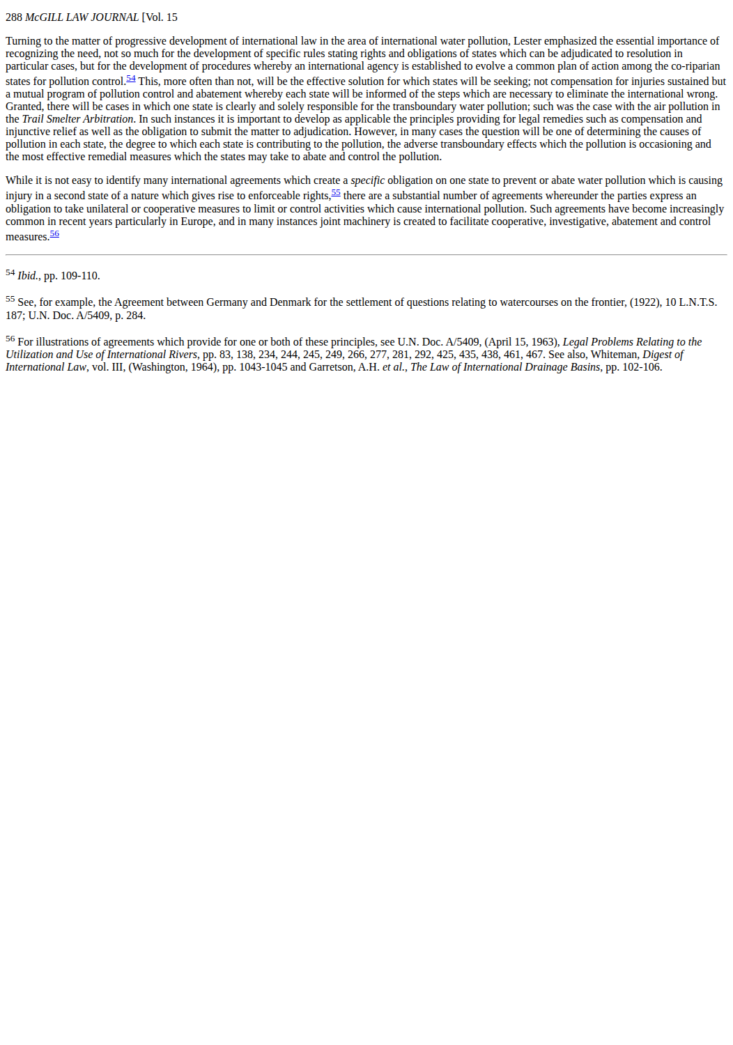288 McGILL LAW JOURNAL [Vol. 15
Turning to the matter of progressive development of international law in the area of international water pollution, Lester emphasized the essential importance of recognizing the need, not so much for the development of specific rules stating rights and obligations of states which can be adjudicated to resolution in particular cases, but for the development of procedures whereby an international agency is established to evolve a common plan of action among the co-riparian states for pollution control.54 This, more often than not, will be the effective solution for which states will be seeking; not compensation for injuries sustained but a mutual program of pollution control and abatement whereby each state will be informed of the steps which are necessary to eliminate the international wrong. Granted, there will be cases in which one state is clearly and solely responsible for the transboundary water pollution; such was the case with the air pollution in the Trail Smelter Arbitration. In such instances it is important to develop as applicable the principles providing for legal remedies such as compensation and injunctive relief as well as the obligation to submit the matter to adjudication. However, in many cases the question will be one of determining the causes of pollution in each state, the degree to which each state is contributing to the pollution, the adverse transboundary effects which the pollution is occasioning and the most effective remedial measures which the states may take to abate and control the pollution.
While it is not easy to identify many international agreements which create a specific obligation on one state to prevent or abate water pollution which is causing injury in a second state of a nature which gives rise to enforceable rights,55 there are a substantial number of agreements whereunder the parties express an obligation to take unilateral or cooperative measures to limit or control activities which cause international pollution. Such agreements have become increasingly common in recent years particularly in Europe, and in many instances joint machinery is created to facilitate cooperative, investigative, abatement and control measures.56
54 Ibid., pp. 109-110.
55 See, for example, the Agreement between Germany and Denmark for the settlement of questions relating to watercourses on the frontier, (1922), 10 L.N.T.S. 187; U.N. Doc. A/5409, p. 284.
56 For illustrations of agreements which provide for one or both of these principles, see U.N. Doc. A/5409, (April 15, 1963), Legal Problems Relating to the Utilization and Use of International Rivers, pp. 83, 138, 234, 244, 245, 249, 266, 277, 281, 292, 425, 435, 438, 461, 467. See also, Whiteman, Digest of International Law, vol. III, (Washington, 1964), pp. 1043-1045 and Garretson, A.H. et al., The Law of International Drainage Basins, pp. 102-106.